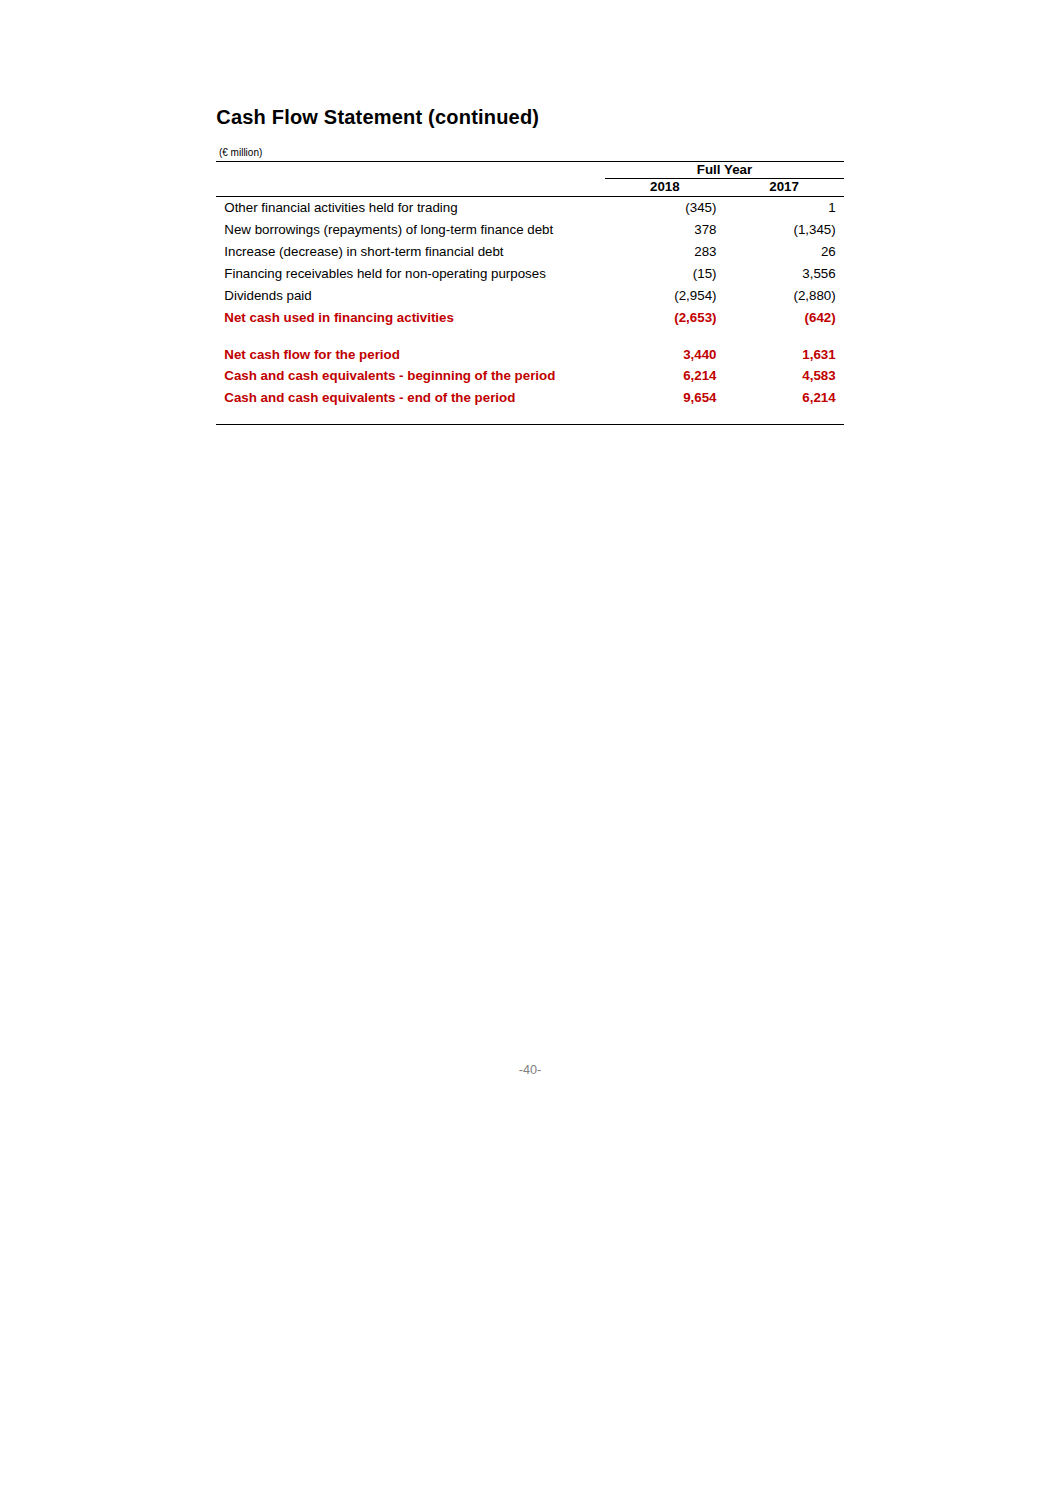Cash Flow Statement (continued)
(€ million)
| | Full Year |
| --- | --- |
| | 2018 | 2017 |
| Other financial activities held for trading | (345) | 1 |
| New borrowings (repayments) of long-term finance debt | 378 | (1,345) |
| Increase (decrease) in short-term financial debt | 283 | 26 |
| Financing receivables held for non-operating purposes | (15) | 3,556 |
| Dividends paid | (2,954) | (2,880) |
| Net cash used in financing activities | (2,653) | (642) |
| Net cash flow for the period | 3,440 | 1,631 |
| Cash and cash equivalents - beginning of the period | 6,214 | 4,583 |
| Cash and cash equivalents - end of the period | 9,654 | 6,214 |
-40-